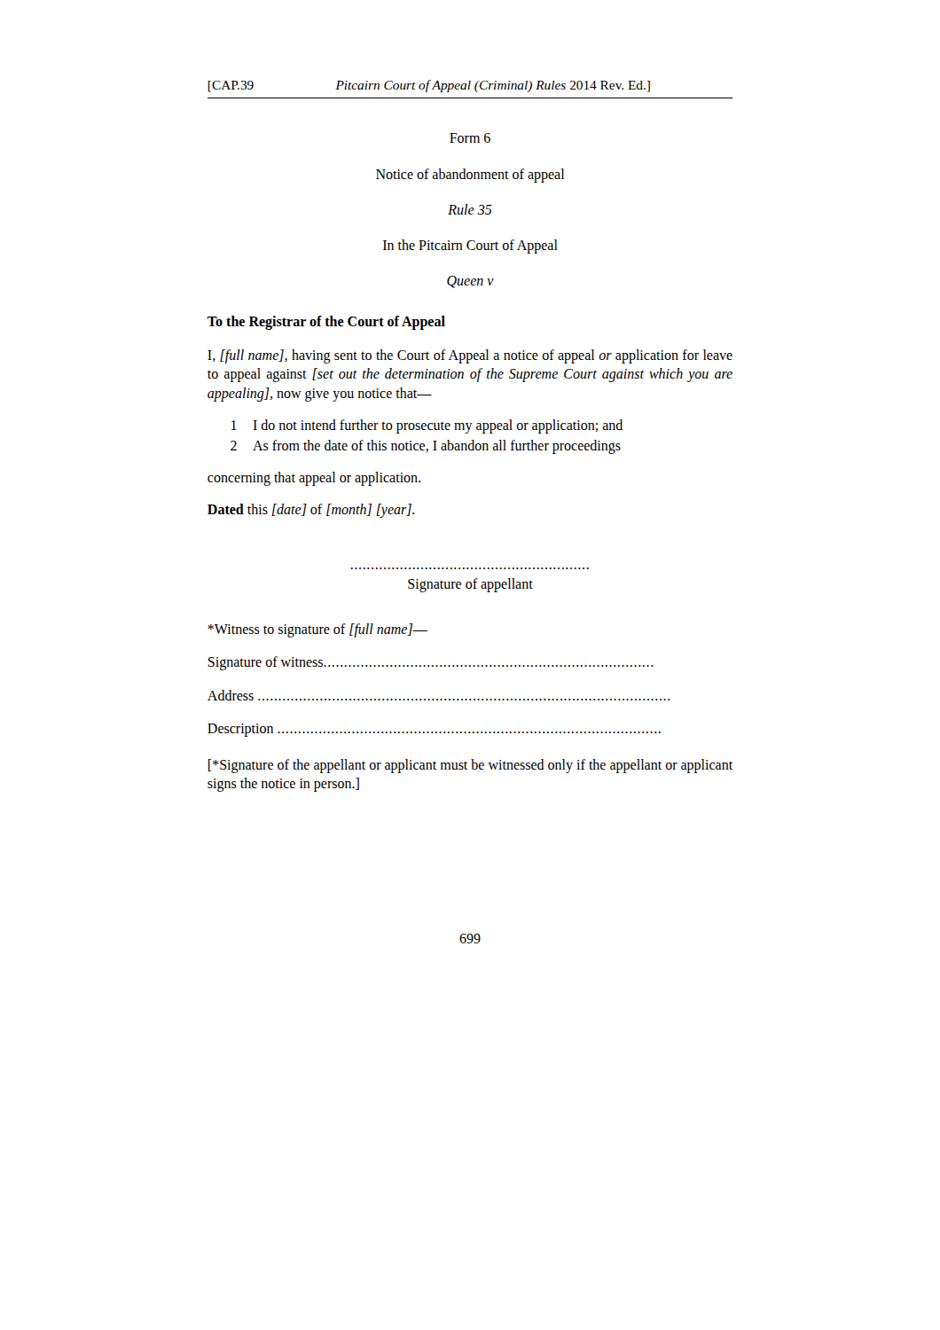[CAP.39 Pitcairn Court of Appeal (Criminal) Rules 2014 Rev. Ed.]
Form 6
Notice of abandonment of appeal
Rule 35
In the Pitcairn Court of Appeal
Queen v
To the Registrar of the Court of Appeal
I, [full name], having sent to the Court of Appeal a notice of appeal or application for leave to appeal against [set out the determination of the Supreme Court against which you are appealing], now give you notice that—
1 I do not intend further to prosecute my appeal or application; and
2 As from the date of this notice, I abandon all further proceedings
concerning that appeal or application.
Dated this [date] of [month] [year].
.......................................................... Signature of appellant
*Witness to signature of [full name]—
Signature of witness................................................................................
Address ....................................................................................................
Description .............................................................................................
[*Signature of the appellant or applicant must be witnessed only if the appellant or applicant signs the notice in person.]
699